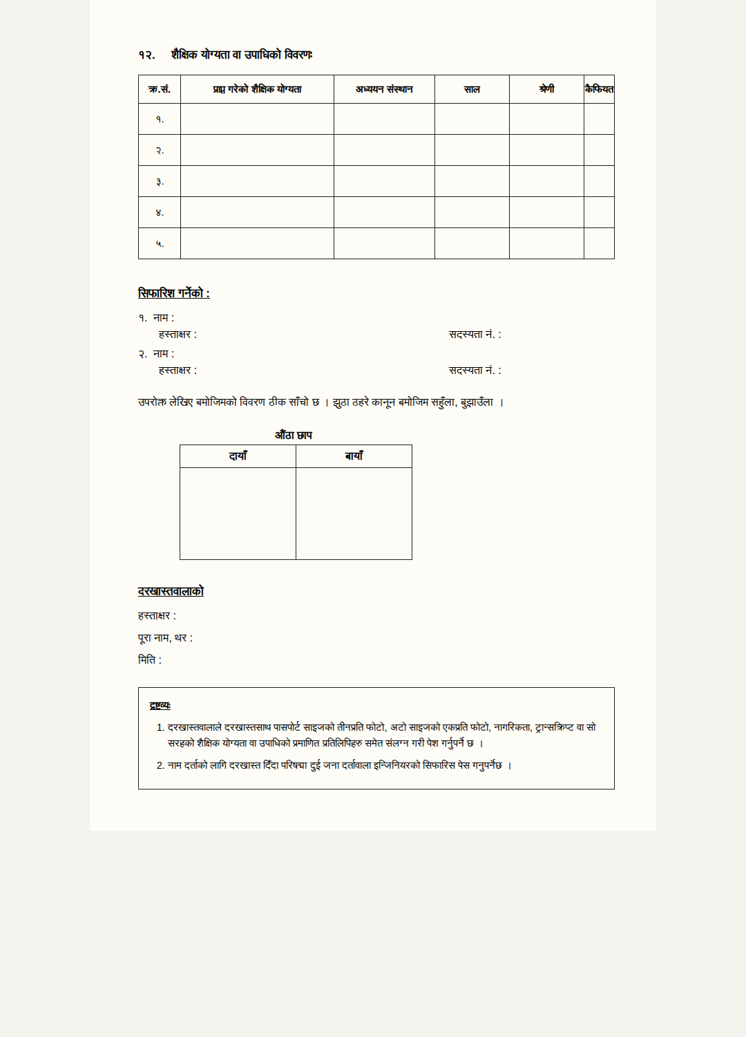१२. शैक्षिक योग्यता वा उपाधिको विवरणः
| क्र.सं. | प्राप्त गरेको शैक्षिक योग्यता | अध्ययन संस्थान | साल | श्रेणी | कैफियत |
| --- | --- | --- | --- | --- | --- |
| १. | | | | | |
| २. | | | | | |
| ३. | | | | | |
| ४. | | | | | |
| ५. | | | | | |
सिफारिश गर्नेको :
१. नाम :
हस्ताक्षर : सदस्यता नं. :
२. नाम :
हस्ताक्षर : सदस्यता नं. :
उपरोक्त लेखिए बमोजिमको विवरण ठीक साँचो छ । झुठा ठहरे कानून बमोजिम सहुँला, बुझाउँला ।
औंठा छाप
| दायाँ | बायाँ |
| --- | --- |
दरखास्तवालाको
हस्ताक्षर :
पूरा नाम, थर :
मिति :
द्रष्टव्यः
दरखास्तवालाले दरखास्तसाथ पासपोर्ट साइजको तीनप्रति फोटो, अटो साइजको एकप्रति फोटो, नागरिकता, ट्रान्सक्रिप्ट वा सो सरहको शैक्षिक योग्यता वा उपाधिको प्रमाणित प्रतिलिपिहरु समेत संलग्न गरी पेश गर्नुपर्ने छ ।
नाम दर्ताको लागि दरखास्त दिँदा परिषद्मा दुई जना दर्तावाला इन्जिनियरको सिफारिस पेस गनुपर्नेछ ।